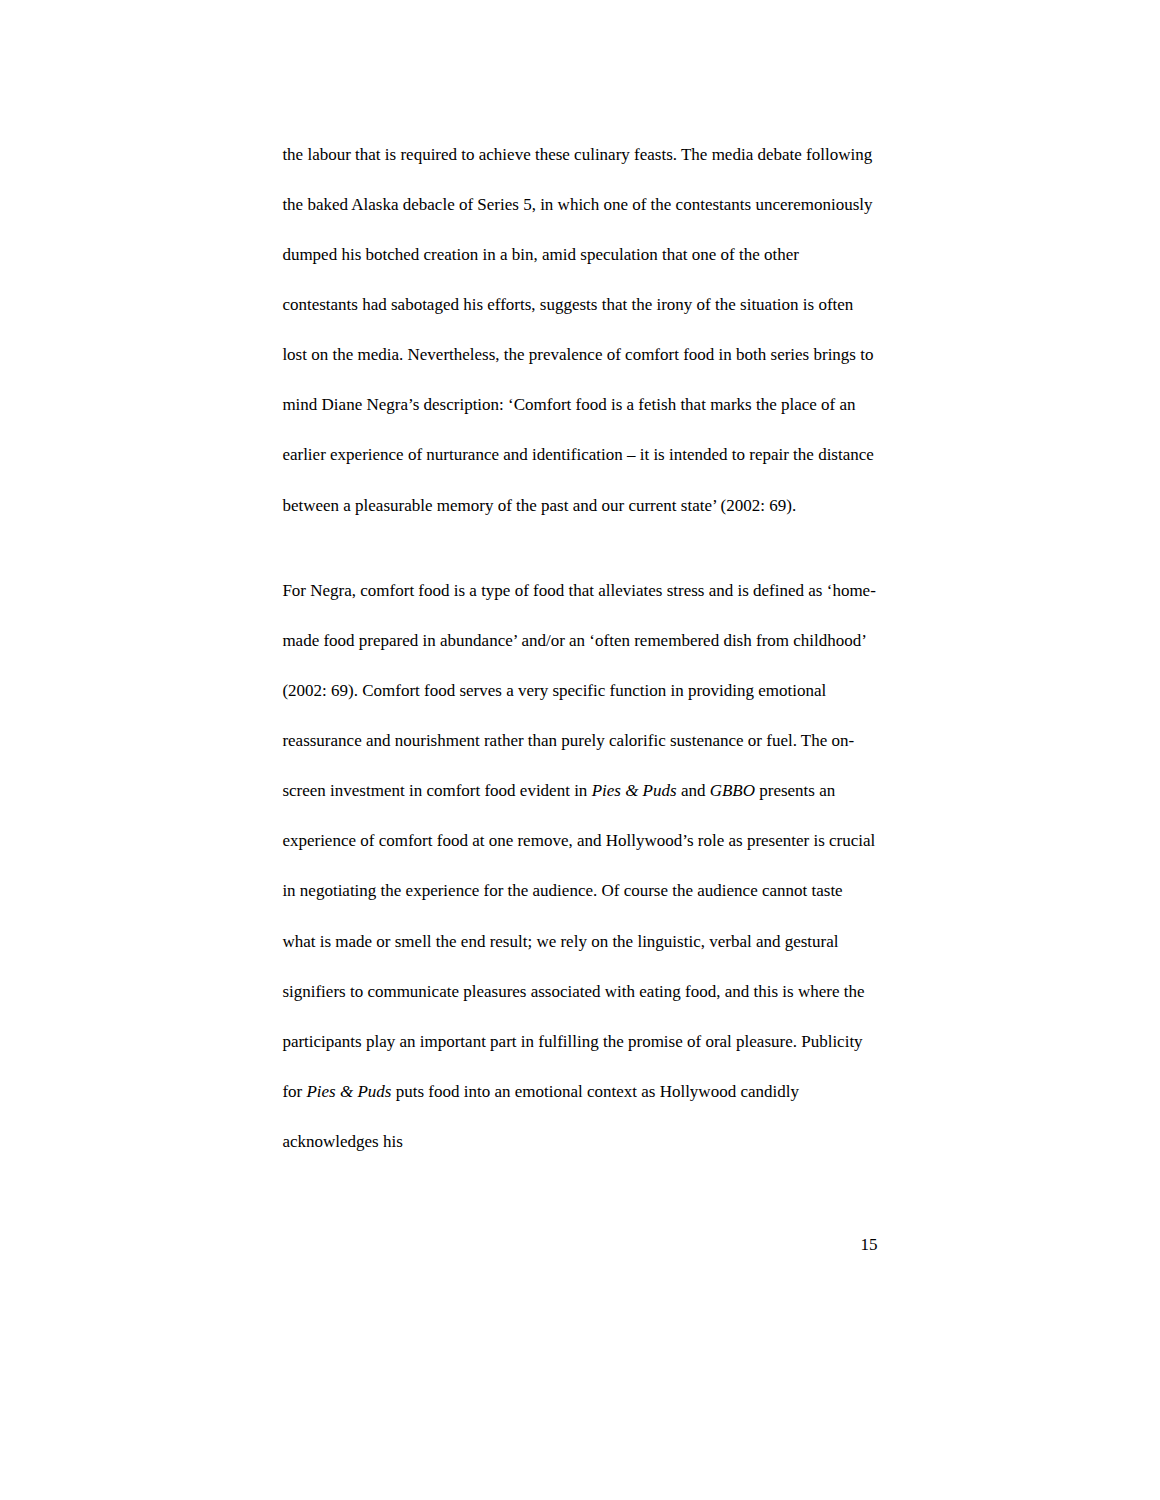the labour that is required to achieve these culinary feasts. The media debate following the baked Alaska debacle of Series 5, in which one of the contestants unceremoniously dumped his botched creation in a bin, amid speculation that one of the other contestants had sabotaged his efforts, suggests that the irony of the situation is often lost on the media. Nevertheless, the prevalence of comfort food in both series brings to mind Diane Negra’s description: ‘Comfort food is a fetish that marks the place of an earlier experience of nurturance and identification – it is intended to repair the distance between a pleasurable memory of the past and our current state’ (2002: 69).
For Negra, comfort food is a type of food that alleviates stress and is defined as ‘home-made food prepared in abundance’ and/or an ‘often remembered dish from childhood’ (2002: 69). Comfort food serves a very specific function in providing emotional reassurance and nourishment rather than purely calorific sustenance or fuel. The on-screen investment in comfort food evident in Pies & Puds and GBBO presents an experience of comfort food at one remove, and Hollywood’s role as presenter is crucial in negotiating the experience for the audience. Of course the audience cannot taste what is made or smell the end result; we rely on the linguistic, verbal and gestural signifiers to communicate pleasures associated with eating food, and this is where the participants play an important part in fulfilling the promise of oral pleasure. Publicity for Pies & Puds puts food into an emotional context as Hollywood candidly acknowledges his
15